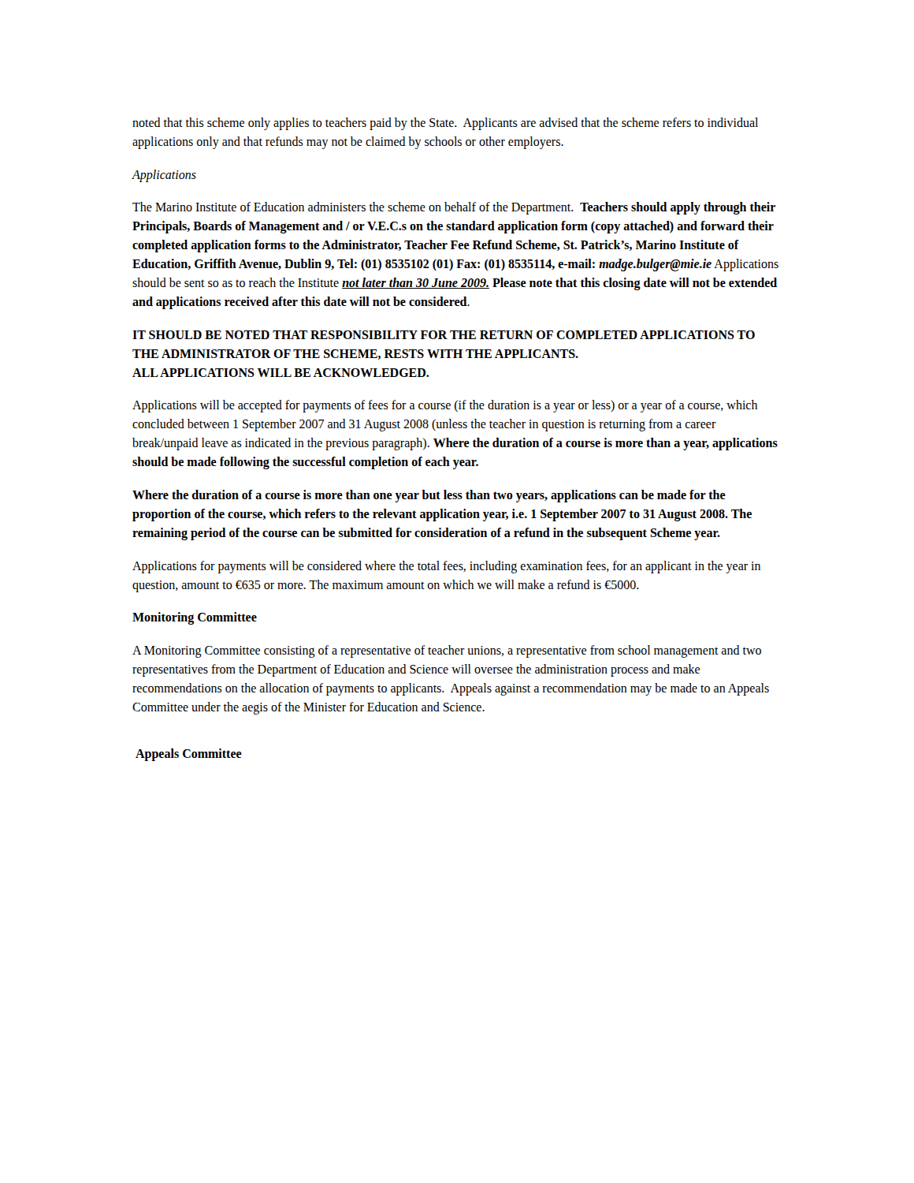noted that this scheme only applies to teachers paid by the State. Applicants are advised that the scheme refers to individual applications only and that refunds may not be claimed by schools or other employers.
Applications
The Marino Institute of Education administers the scheme on behalf of the Department. Teachers should apply through their Principals, Boards of Management and / or V.E.C.s on the standard application form (copy attached) and forward their completed application forms to the Administrator, Teacher Fee Refund Scheme, St. Patrick’s, Marino Institute of Education, Griffith Avenue, Dublin 9, Tel: (01) 8535102 (01) Fax: (01) 8535114, e-mail: madge.bulger@mie.ie Applications should be sent so as to reach the Institute not later than 30 June 2009. Please note that this closing date will not be extended and applications received after this date will not be considered.
IT SHOULD BE NOTED THAT RESPONSIBILITY FOR THE RETURN OF COMPLETED APPLICATIONS TO THE ADMINISTRATOR OF THE SCHEME, RESTS WITH THE APPLICANTS.
ALL APPLICATIONS WILL BE ACKNOWLEDGED.
Applications will be accepted for payments of fees for a course (if the duration is a year or less) or a year of a course, which concluded between 1 September 2007 and 31 August 2008 (unless the teacher in question is returning from a career break/unpaid leave as indicated in the previous paragraph). Where the duration of a course is more than a year, applications should be made following the successful completion of each year.
Where the duration of a course is more than one year but less than two years, applications can be made for the proportion of the course, which refers to the relevant application year, i.e. 1 September 2007 to 31 August 2008. The remaining period of the course can be submitted for consideration of a refund in the subsequent Scheme year.
Applications for payments will be considered where the total fees, including examination fees, for an applicant in the year in question, amount to €635 or more. The maximum amount on which we will make a refund is €5000.
Monitoring Committee
A Monitoring Committee consisting of a representative of teacher unions, a representative from school management and two representatives from the Department of Education and Science will oversee the administration process and make recommendations on the allocation of payments to applicants. Appeals against a recommendation may be made to an Appeals Committee under the aegis of the Minister for Education and Science.
Appeals Committee